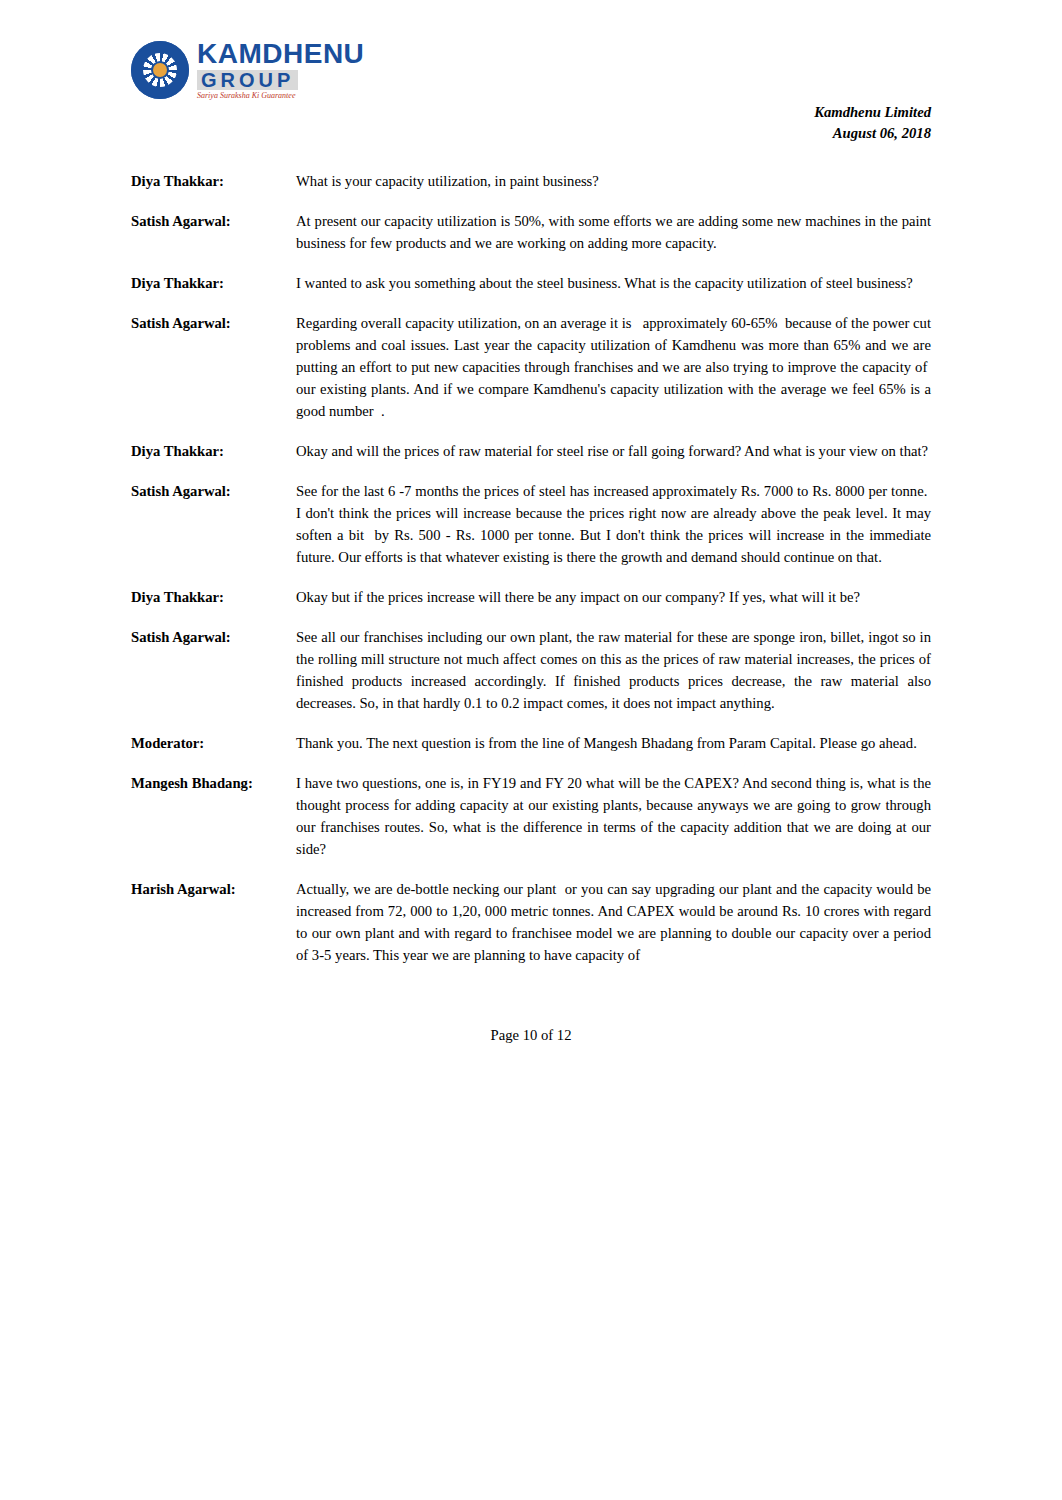KAMDHENU
GROUP
Sariya Suraksha Ki Guarantee
Kamdhenu Limited
August 06, 2018
| Diya Thakkar: | What is your capacity utilization, in paint business? |
| Satish Agarwal: | At present our capacity utilization is 50%, with some efforts we are adding some new machines in the paint business for few products and we are working on adding more capacity. |
| Diya Thakkar: | I wanted to ask you something about the steel business. What is the capacity utilization of steel business? |
| Satish Agarwal: | Regarding overall capacity utilization, on an average it is approximately 60-65% because of the power cut problems and coal issues. Last year the capacity utilization of Kamdhenu was more than 65% and we are putting an effort to put new capacities through franchises and we are also trying to improve the capacity of our existing plants. And if we compare Kamdhenu's capacity utilization with the average we feel 65% is a good number . |
| Diya Thakkar: | Okay and will the prices of raw material for steel rise or fall going forward? And what is your view on that? |
| Satish Agarwal: | See for the last 6 -7 months the prices of steel has increased approximately Rs. 7000 to Rs. 8000 per tonne. I don't think the prices will increase because the prices right now are already above the peak level. It may soften a bit by Rs. 500 - Rs. 1000 per tonne. But I don't think the prices will increase in the immediate future. Our efforts is that whatever existing is there the growth and demand should continue on that. |
| Diya Thakkar: | Okay but if the prices increase will there be any impact on our company? If yes, what will it be? |
| Satish Agarwal: | See all our franchises including our own plant, the raw material for these are sponge iron, billet, ingot so in the rolling mill structure not much affect comes on this as the prices of raw material increases, the prices of finished products increased accordingly. If finished products prices decrease, the raw material also decreases. So, in that hardly 0.1 to 0.2 impact comes, it does not impact anything. |
| Moderator: | Thank you. The next question is from the line of Mangesh Bhadang from Param Capital. Please go ahead. |
| Mangesh Bhadang: | I have two questions, one is, in FY19 and FY 20 what will be the CAPEX? And second thing is, what is the thought process for adding capacity at our existing plants, because anyways we are going to grow through our franchises routes. So, what is the difference in terms of the capacity addition that we are doing at our side? |
| Harish Agarwal: | Actually, we are de-bottle necking our plant or you can say upgrading our plant and the capacity would be increased from 72, 000 to 1,20, 000 metric tonnes. And CAPEX would be around Rs. 10 crores with regard to our own plant and with regard to franchisee model we are planning to double our capacity over a period of 3-5 years. This year we are planning to have capacity of |
Page 10 of 12